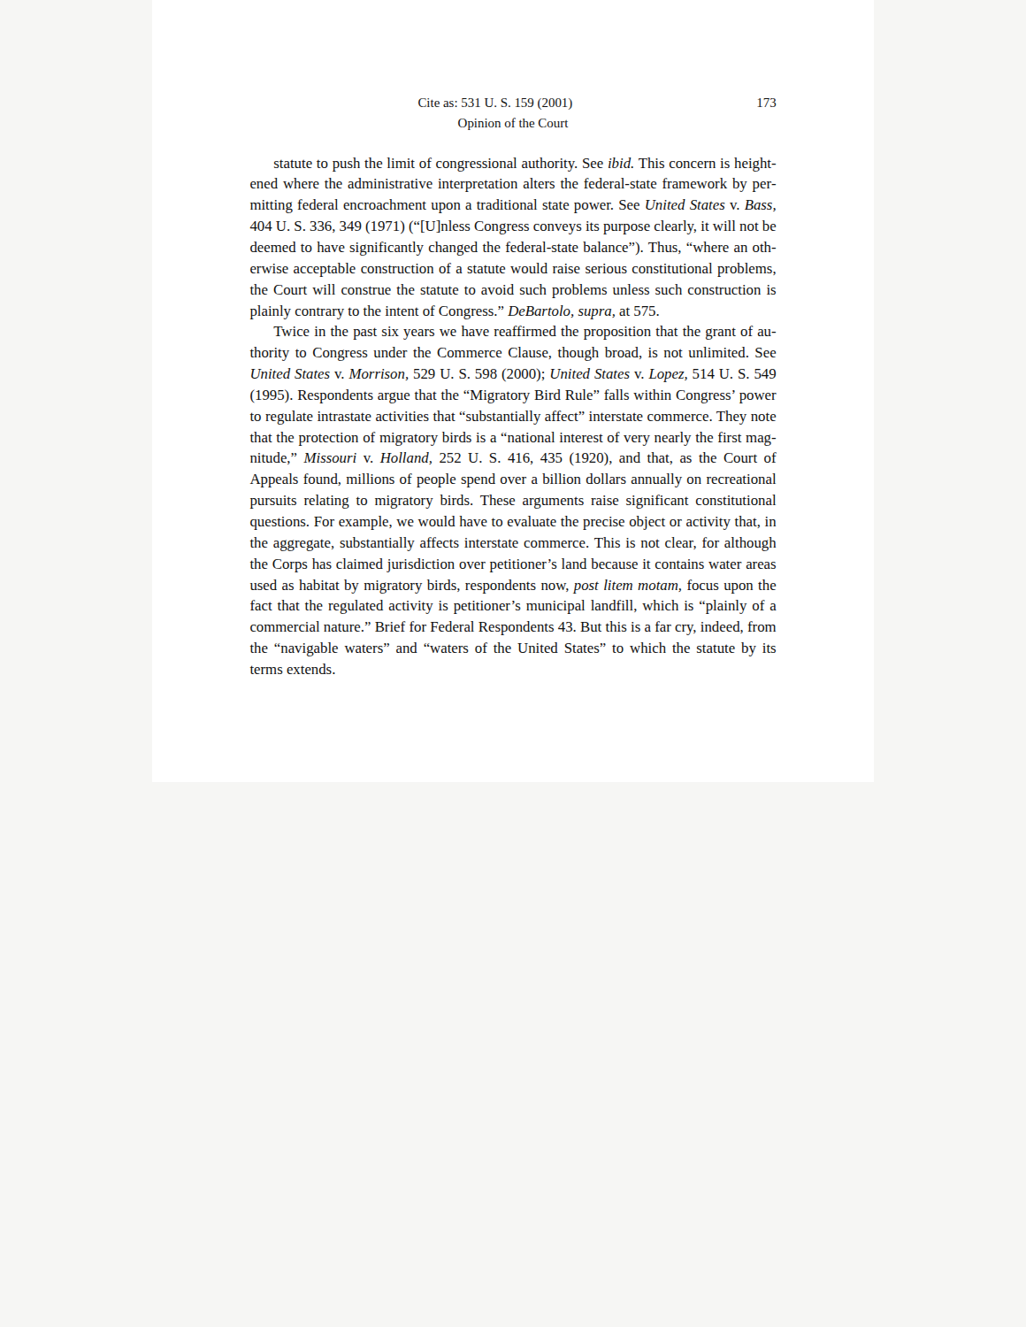Cite as: 531 U. S. 159 (2001) 173
Opinion of the Court
statute to push the limit of congressional authority. See ibid. This concern is heightened where the administrative interpretation alters the federal-state framework by permitting federal encroachment upon a traditional state power. See United States v. Bass, 404 U. S. 336, 349 (1971) (“[U]nless Congress conveys its purpose clearly, it will not be deemed to have significantly changed the federal-state balance”). Thus, “where an otherwise acceptable construction of a statute would raise serious constitutional problems, the Court will construe the statute to avoid such problems unless such construction is plainly contrary to the intent of Congress.” DeBartolo, supra, at 575.
Twice in the past six years we have reaffirmed the proposition that the grant of authority to Congress under the Commerce Clause, though broad, is not unlimited. See United States v. Morrison, 529 U. S. 598 (2000); United States v. Lopez, 514 U. S. 549 (1995). Respondents argue that the “Migratory Bird Rule” falls within Congress’ power to regulate intrastate activities that “substantially affect” interstate commerce. They note that the protection of migratory birds is a “national interest of very nearly the first magnitude,” Missouri v. Holland, 252 U. S. 416, 435 (1920), and that, as the Court of Appeals found, millions of people spend over a billion dollars annually on recreational pursuits relating to migratory birds. These arguments raise significant constitutional questions. For example, we would have to evaluate the precise object or activity that, in the aggregate, substantially affects interstate commerce. This is not clear, for although the Corps has claimed jurisdiction over petitioner’s land because it contains water areas used as habitat by migratory birds, respondents now, post litem motam, focus upon the fact that the regulated activity is petitioner’s municipal landfill, which is “plainly of a commercial nature.” Brief for Federal Respondents 43. But this is a far cry, indeed, from the “navigable waters” and “waters of the United States” to which the statute by its terms extends.